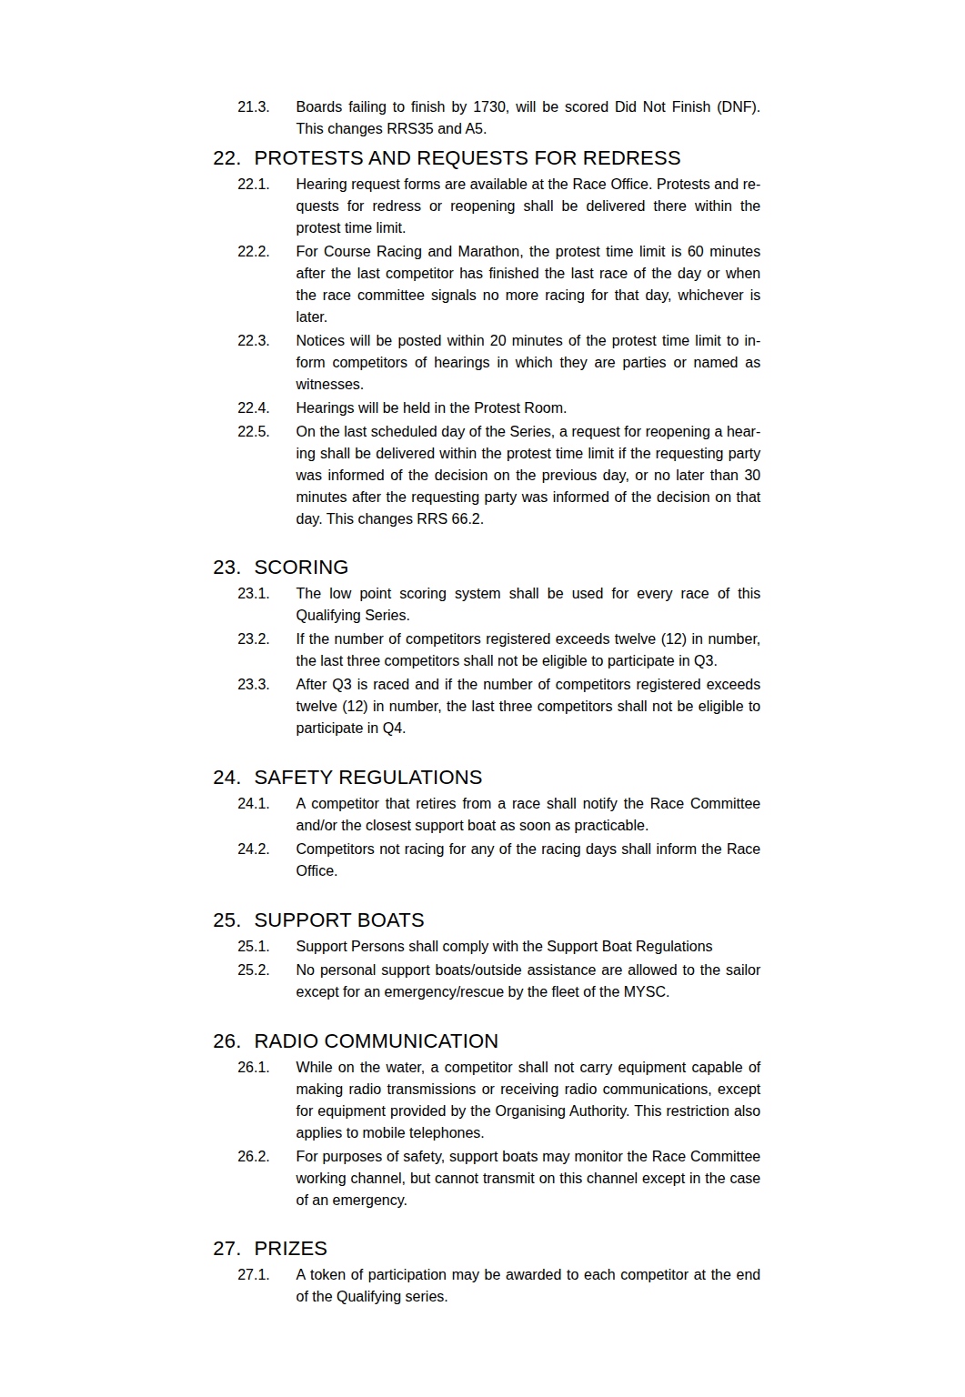21.3.
Boards failing to finish by 1730, will be scored Did Not Finish (DNF). This changes RRS35 and A5.
22. Protests and Requests for Redress
22.1.
Hearing request forms are available at the Race Office. Protests and requests for redress or reopening shall be delivered there within the protest time limit.
22.2.
For Course Racing and Marathon, the protest time limit is 60 minutes after the last competitor has finished the last race of the day or when the race committee signals no more racing for that day, whichever is later.
22.3.
Notices will be posted within 20 minutes of the protest time limit to inform competitors of hearings in which they are parties or named as witnesses.
22.4.
Hearings will be held in the Protest Room.
22.5.
On the last scheduled day of the Series, a request for reopening a hearing shall be delivered within the protest time limit if the requesting party was informed of the decision on the previous day, or no later than 30 minutes after the requesting party was informed of the decision on that day. This changes RRS 66.2.
23. Scoring
23.1.
The low point scoring system shall be used for every race of this Qualifying Series.
23.2.
If the number of competitors registered exceeds twelve (12) in number, the last three competitors shall not be eligible to participate in Q3.
23.3.
After Q3 is raced and if the number of competitors registered exceeds twelve (12) in number, the last three competitors shall not be eligible to participate in Q4.
24. Safety Regulations
24.1.
A competitor that retires from a race shall notify the Race Committee and/or the closest support boat as soon as practicable.
24.2.
Competitors not racing for any of the racing days shall inform the Race Office.
25. Support Boats
25.1.
Support Persons shall comply with the Support Boat Regulations
25.2.
No personal support boats/outside assistance are allowed to the sailor except for an emergency/rescue by the fleet of the MYSC.
26. Radio Communication
26.1.
While on the water, a competitor shall not carry equipment capable of making radio transmissions or receiving radio communications, except for equipment provided by the Organising Authority. This restriction also applies to mobile telephones.
26.2.
For purposes of safety, support boats may monitor the Race Committee working channel, but cannot transmit on this channel except in the case of an emergency.
27. Prizes
27.1.
A token of participation may be awarded to each competitor at the end of the Qualifying series.